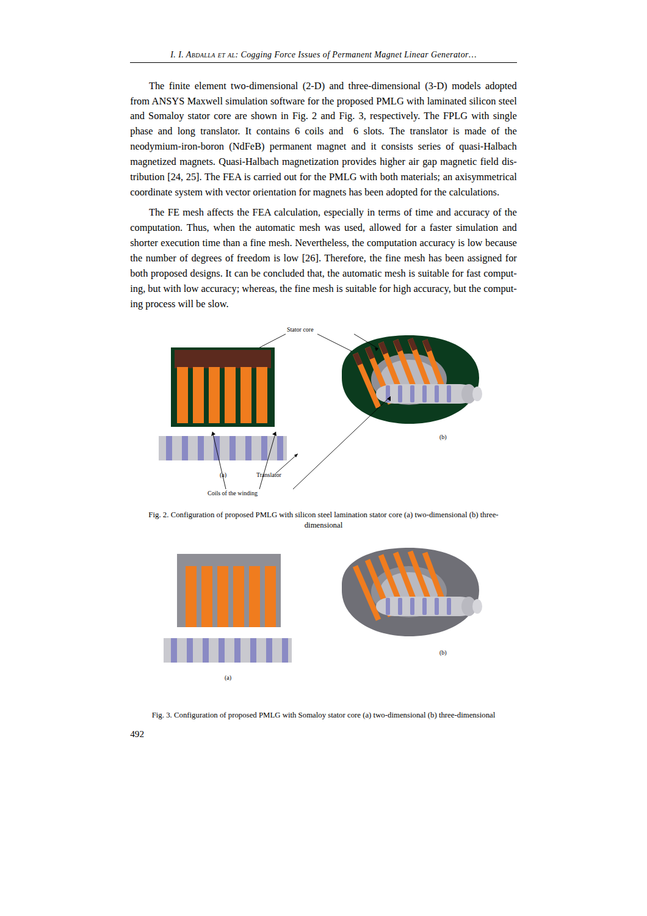I. I. Abdalla et al: Cogging Force Issues of Permanent Magnet Linear Generator…
The finite element two-dimensional (2-D) and three-dimensional (3-D) models adopted from ANSYS Maxwell simulation software for the proposed PMLG with laminated silicon steel and Somaloy stator core are shown in Fig. 2 and Fig. 3, respectively. The FPLG with single phase and long translator. It contains 6 coils and 6 slots. The translator is made of the neodymium-iron-boron (NdFeB) permanent magnet and it consists series of quasi-Halbach magnetized magnets. Quasi-Halbach magnetization provides higher air gap magnetic field distribution [24, 25]. The FEA is carried out for the PMLG with both materials; an axisymmetrical coordinate system with vector orientation for magnets has been adopted for the calculations.
The FE mesh affects the FEA calculation, especially in terms of time and accuracy of the computation. Thus, when the automatic mesh was used, allowed for a faster simulation and shorter execution time than a fine mesh. Nevertheless, the computation accuracy is low because the number of degrees of freedom is low [26]. Therefore, the fine mesh has been assigned for both proposed designs. It can be concluded that, the automatic mesh is suitable for fast computing, but with low accuracy; whereas, the fine mesh is suitable for high accuracy, but the computing process will be slow.
Stator core (a) Translator Coils of the winding (b)
Fig. 2. Configuration of proposed PMLG with silicon steel lamination stator core (a) two-dimensional (b) three-dimensional
(a) (b)
Fig. 3. Configuration of proposed PMLG with Somaloy stator core (a) two-dimensional (b) three-dimensional
492